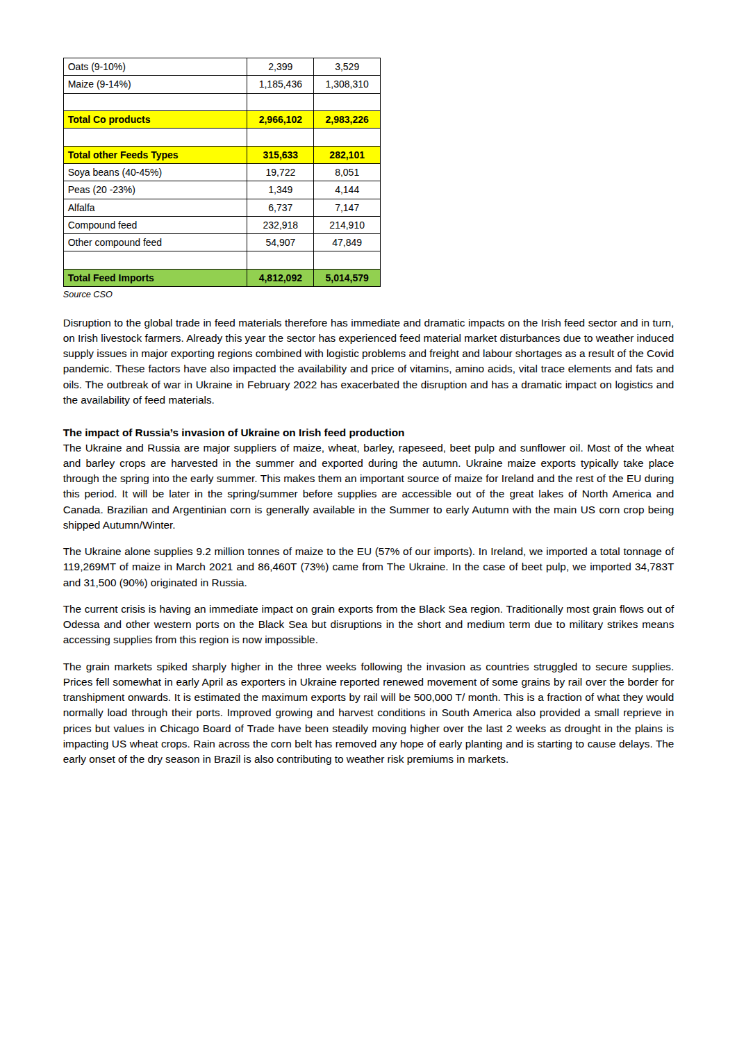| Oats (9-10%) | 2,399 | 3,529 |
| Maize (9-14%) | 1,185,436 | 1,308,310 |
| Total Co products | 2,966,102 | 2,983,226 |
| Total other Feeds Types | 315,633 | 282,101 |
| Soya beans (40-45%) | 19,722 | 8,051 |
| Peas (20 -23%) | 1,349 | 4,144 |
| Alfalfa | 6,737 | 7,147 |
| Compound feed | 232,918 | 214,910 |
| Other compound feed | 54,907 | 47,849 |
| Total Feed Imports | 4,812,092 | 5,014,579 |
Source CSO
Disruption to the global trade in feed materials therefore has immediate and dramatic impacts on the Irish feed sector and in turn, on Irish livestock farmers. Already this year the sector has experienced feed material market disturbances due to weather induced supply issues in major exporting regions combined with logistic problems and freight and labour shortages as a result of the Covid pandemic. These factors have also impacted the availability and price of vitamins, amino acids, vital trace elements and fats and oils. The outbreak of war in Ukraine in February 2022 has exacerbated the disruption and has a dramatic impact on logistics and the availability of feed materials.
The impact of Russia’s invasion of Ukraine on Irish feed production
The Ukraine and Russia are major suppliers of maize, wheat, barley, rapeseed, beet pulp and sunflower oil. Most of the wheat and barley crops are harvested in the summer and exported during the autumn. Ukraine maize exports typically take place through the spring into the early summer. This makes them an important source of maize for Ireland and the rest of the EU during this period. It will be later in the spring/summer before supplies are accessible out of the great lakes of North America and Canada. Brazilian and Argentinian corn is generally available in the Summer to early Autumn with the main US corn crop being shipped Autumn/Winter.
The Ukraine alone supplies 9.2 million tonnes of maize to the EU (57% of our imports). In Ireland, we imported a total tonnage of 119,269MT of maize in March 2021 and 86,460T (73%) came from The Ukraine. In the case of beet pulp, we imported 34,783T and 31,500 (90%) originated in Russia.
The current crisis is having an immediate impact on grain exports from the Black Sea region. Traditionally most grain flows out of Odessa and other western ports on the Black Sea but disruptions in the short and medium term due to military strikes means accessing supplies from this region is now impossible.
The grain markets spiked sharply higher in the three weeks following the invasion as countries struggled to secure supplies. Prices fell somewhat in early April as exporters in Ukraine reported renewed movement of some grains by rail over the border for transhipment onwards. It is estimated the maximum exports by rail will be 500,000 T/ month. This is a fraction of what they would normally load through their ports. Improved growing and harvest conditions in South America also provided a small reprieve in prices but values in Chicago Board of Trade have been steadily moving higher over the last 2 weeks as drought in the plains is impacting US wheat crops. Rain across the corn belt has removed any hope of early planting and is starting to cause delays. The early onset of the dry season in Brazil is also contributing to weather risk premiums in markets.